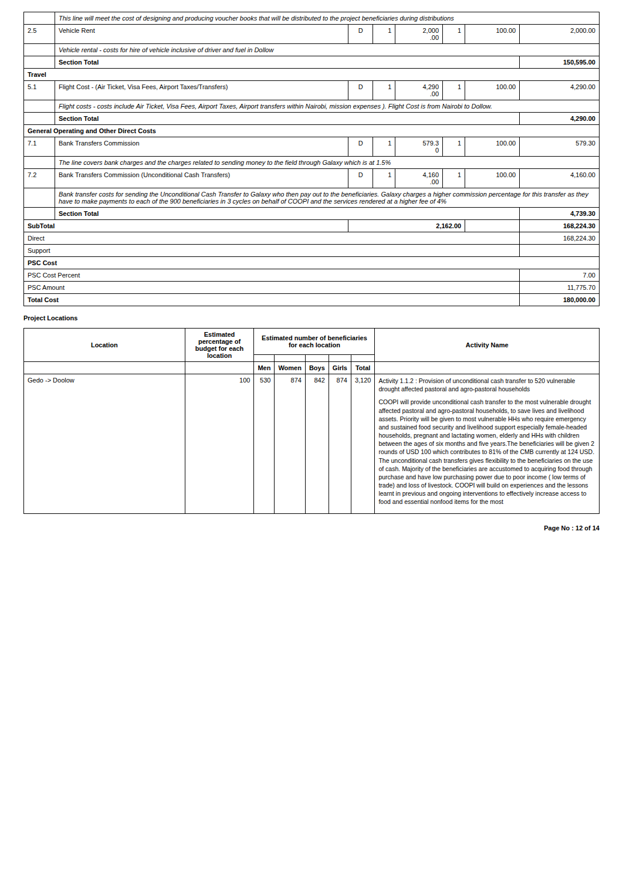| | This line will meet the cost of designing and producing voucher books that will be distributed to the project beneficiaries during distributions |
| 2.5 | Vehicle Rent | D | 1 | 2,000 .00 | 1 | 100.00 | 2,000.00 |
| | Vehicle rental - costs for hire of vehicle inclusive of driver and fuel in Dollow |
| | Section Total | 150,595.00 |
| Travel |
| 5.1 | Flight Cost - (Air Ticket, Visa Fees, Airport Taxes/Transfers) | D | 1 | 4,290 .00 | 1 | 100.00 | 4,290.00 |
| | Flight costs - costs include Air Ticket, Visa Fees, Airport Taxes, Airport transfers within Nairobi, mission expenses ). Flight Cost is from Nairobi to Dollow. |
| | Section Total | 4,290.00 |
| General Operating and Other Direct Costs |
| 7.1 | Bank Transfers Commission | D | 1 | 579.3 0 | 1 | 100.00 | 579.30 |
| | The line covers bank charges and the charges related to sending money to the field through Galaxy which is at 1.5% |
| 7.2 | Bank Transfers Commission (Unconditional Cash Transfers) | D | 1 | 4,160 .00 | 1 | 100.00 | 4,160.00 |
| | Bank transfer costs for sending the Unconditional Cash Transfer to Galaxy who then pay out to the beneficiaries. Galaxy charges a higher commission percentage for this transfer as they have to make payments to each of the 900 beneficiaries in 3 cycles on behalf of COOPI and the services rendered at a higher fee of 4% |
| | Section Total | 4,739.30 |
| SubTotal | 2,162.00 | | 168,224.30 |
| Direct | 168,224.30 |
| Support | |
| PSC Cost |
| PSC Cost Percent | 7.00 |
| PSC Amount | 11,775.70 |
| Total Cost | 180,000.00 |
Project Locations
| Location | Estimated percentage of budget for each location | Estimated number of beneficiaries for each location | Activity Name |
| --- | --- | --- | --- |
| | | Men | Women | Boys | Girls | Total | |
| Gedo -> Doolow | 100 | 530 | 874 | 842 | 874 | 3,120 | Activity 1.1.2 : Provision of unconditional cash transfer to 520 vulnerable drought affected pastoral and agro-pastoral households COOPI will provide unconditional cash transfer to the most vulnerable drought affected pastoral and agro-pastoral households, to save lives and livelihood assets. Priority will be given to most vulnerable HHs who require emergency and sustained food security and livelihood support especially female-headed households, pregnant and lactating women, elderly and HHs with children between the ages of six months and five years.The beneficiaries will be given 2 rounds of USD 100 which contributes to 81% of the CMB currently at 124 USD. The unconditional cash transfers gives flexibility to the beneficiaries on the use of cash. Majority of the beneficiaries are accustomed to acquiring food through purchase and have low purchasing power due to poor income ( low terms of trade) and loss of livestock. COOPI will build on experiences and the lessons learnt in previous and ongoing interventions to effectively increase access to food and essential nonfood items for the most |
Page No : 12 of 14